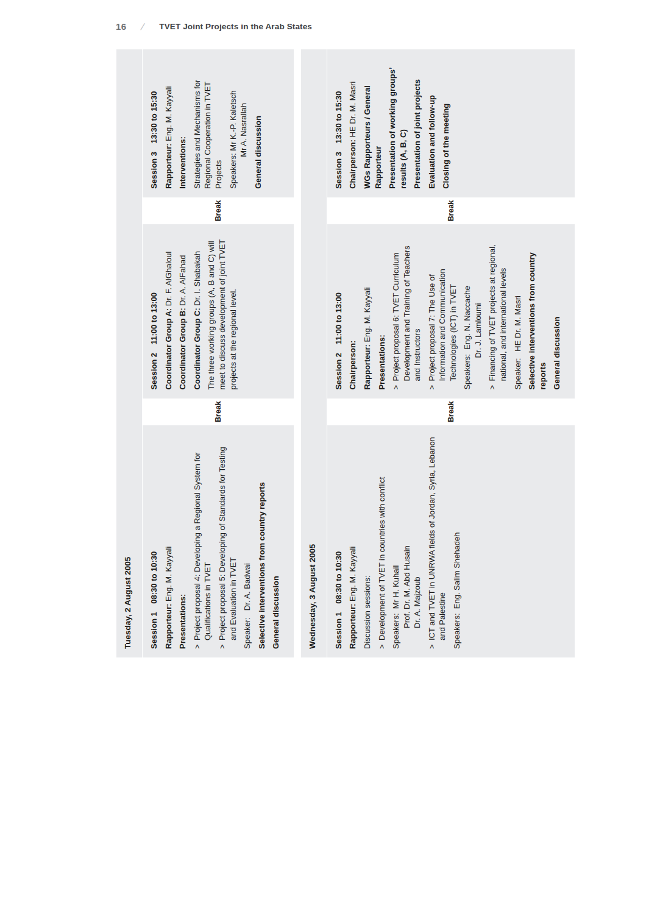16 / TVET Joint Projects in the Arab States
| Tuesday, 2 August 2005 |
| Session 1 08:30 to 10:30 Rapporteur: Eng. M. Kayyali Presentations: Project proposal 4: Developing a Regional System for Qualifications in TVET Project proposal 5: Developing of Standards for Testing and Evaluation in TVET Speaker: Dr. A. Badwai Selective interventions from country reports General discussion | Break | Session 2 11:00 to 13:00 Coordinator Group A: Dr. F. AlGhaloul Coordinator Group B: Dr. A. AlFahad Coordinator Group C: Dr. I. Shabakah The three working groups (A, B and C) will meet to discuss development of joint TVET projects at the regional level. | Break | Session 3 13:30 to 15:30 Rapporteur: Eng. M. Kayyali Interventions: Strategies and Mechanisms for Regional Cooperation in TVET Projects Speakers: Mr K.-P. Kaletsch Mr A. Nasrallah General discussion |
| Wednesday, 3 August 2005 |
| Session 1 08:30 to 10:30 Rapporteur: Eng. M. Kayyali Discussion sessions: Development of TVET in countries with conflict Speakers: Mr H. Kuhail Prof. Dr. M. Abd Husain Dr. A. Majzoub ICT and TVET in UNRWA fields of Jordan, Syria, Lebanon and Palestine Speakers: Eng. Salim Shehadeh | Break | Session 2 11:00 to 13:00 Chairperson: Rapporteur: Eng. M. Kayyali Presentations: Project proposal 6: TVET Curriculum Development and Training of Teachers and Instructors Project proposal 7: The Use of Information and Communication Technologies (ICT) in TVET Speakers: Eng. N. Naccache Dr. J. Lamloumi Financing of TVET projects at regional, national, and international levels Speaker: HE Dr. M. Masri Selective interventions from country reports General discussion | Break | Session 3 13:30 to 15:30 Chairperson: HE Dr. M. Masri WGs Rapporteurs / General Rapporteur Presentation of working groups’ results (A, B, C) Presentation of joint projects Evaluation and follow-up Closing of the meeting |